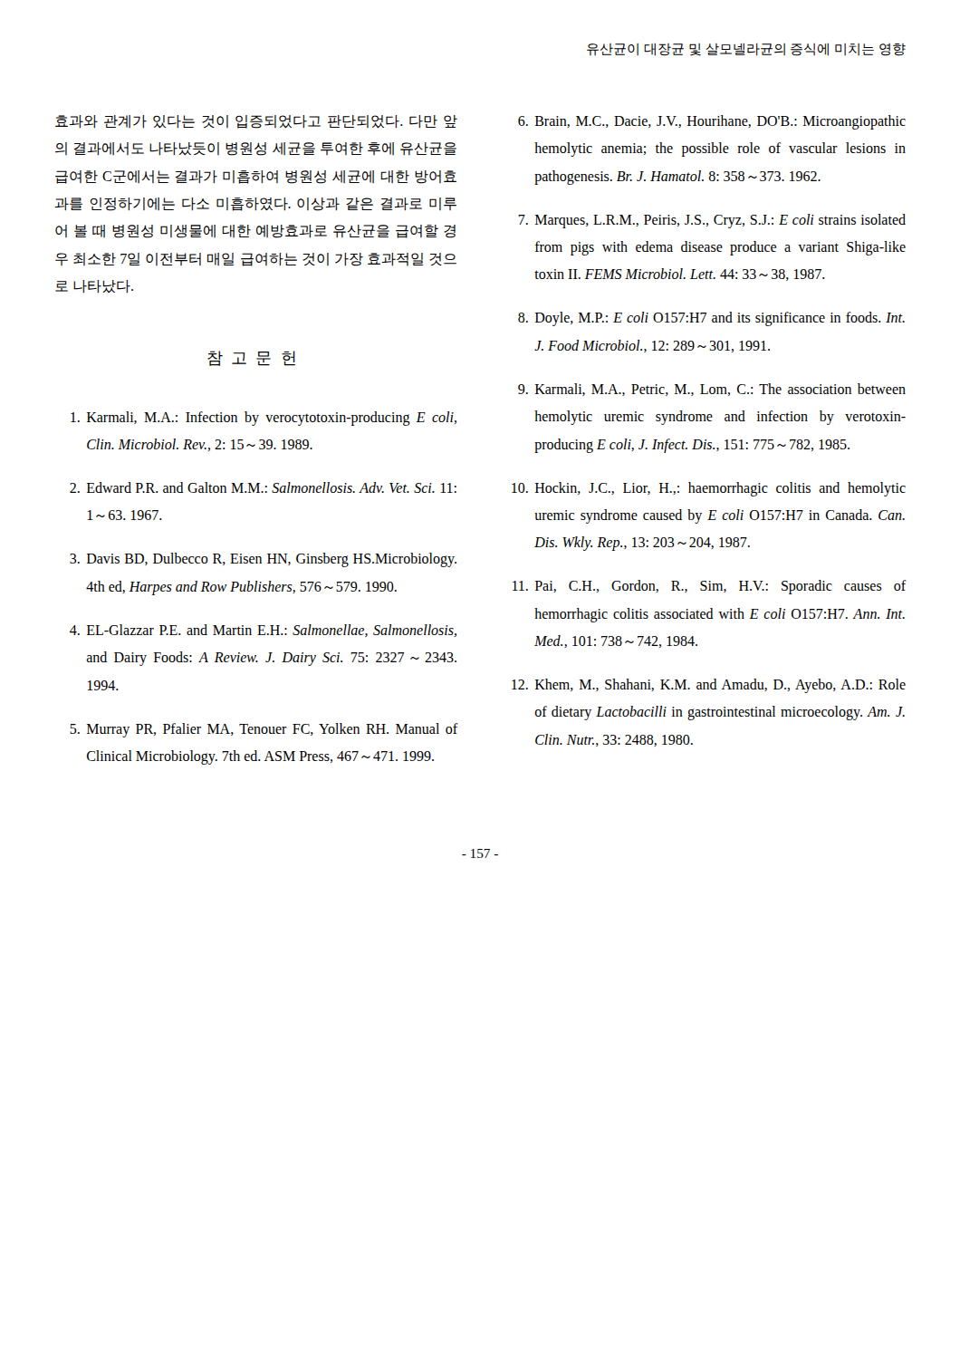유산균이 대장균 및 살모넬라균의 증식에 미치는 영향
효과와 관계가 있다는 것이 입증되었다고 판단되었다. 다만 앞의 결과에서도 나타났듯이 병원성 세균을 투여한 후에 유산균을 급여한 C군에서는 결과가 미흡하여 병원성 세균에 대한 방어효과를 인정하기에는 다소 미흡하였다. 이상과 같은 결과로 미루어 볼 때 병원성 미생물에 대한 예방효과로 유산균을 급여할 경우 최소한 7일 이전부터 매일 급여하는 것이 가장 효과적일 것으로 나타났다.
참고문헌
Karmali, M.A.: Infection by verocytotoxin-producing E coli, Clin. Microbiol. Rev., 2: 15～39. 1989.
Edward P.R. and Galton M.M.: Salmonellosis. Adv. Vet. Sci. 11: 1～63. 1967.
Davis BD, Dulbecco R, Eisen HN, Ginsberg HS.Microbiology. 4th ed, Harpes and Row Publishers, 576～579. 1990.
EL-Glazzar P.E. and Martin E.H.: Salmonellae, Salmonellosis, and Dairy Foods: A Review. J. Dairy Sci. 75: 2327～2343. 1994.
Murray PR, Pfalier MA, Tenouer FC, Yolken RH. Manual of Clinical Microbiology. 7th ed. ASM Press, 467～471. 1999.
Brain, M.C., Dacie, J.V., Hourihane, DO'B.: Microangiopathic hemolytic anemia; the possible role of vascular lesions in pathogenesis. Br. J. Hamatol. 8: 358～373. 1962.
Marques, L.R.M., Peiris, J.S., Cryz, S.J.: E coli strains isolated from pigs with edema disease produce a variant Shiga-like toxin II. FEMS Microbiol. Lett. 44: 33～38, 1987.
Doyle, M.P.: E coli O157:H7 and its significance in foods. Int. J. Food Microbiol., 12: 289～301, 1991.
Karmali, M.A., Petric, M., Lom, C.: The association between hemolytic uremic syndrome and infection by verotoxin-producing E coli, J. Infect. Dis., 151: 775～782, 1985.
Hockin, J.C., Lior, H.,: haemorrhagic colitis and hemolytic uremic syndrome caused by E coli O157:H7 in Canada. Can. Dis. Wkly. Rep., 13: 203～204, 1987.
Pai, C.H., Gordon, R., Sim, H.V.: Sporadic causes of hemorrhagic colitis associated with E coli O157:H7. Ann. Int. Med., 101: 738～742, 1984.
Khem, M., Shahani, K.M. and Amadu, D., Ayebo, A.D.: Role of dietary Lactobacilli in gastrointestinal microecology. Am. J. Clin. Nutr., 33: 2488, 1980.
- 157 -